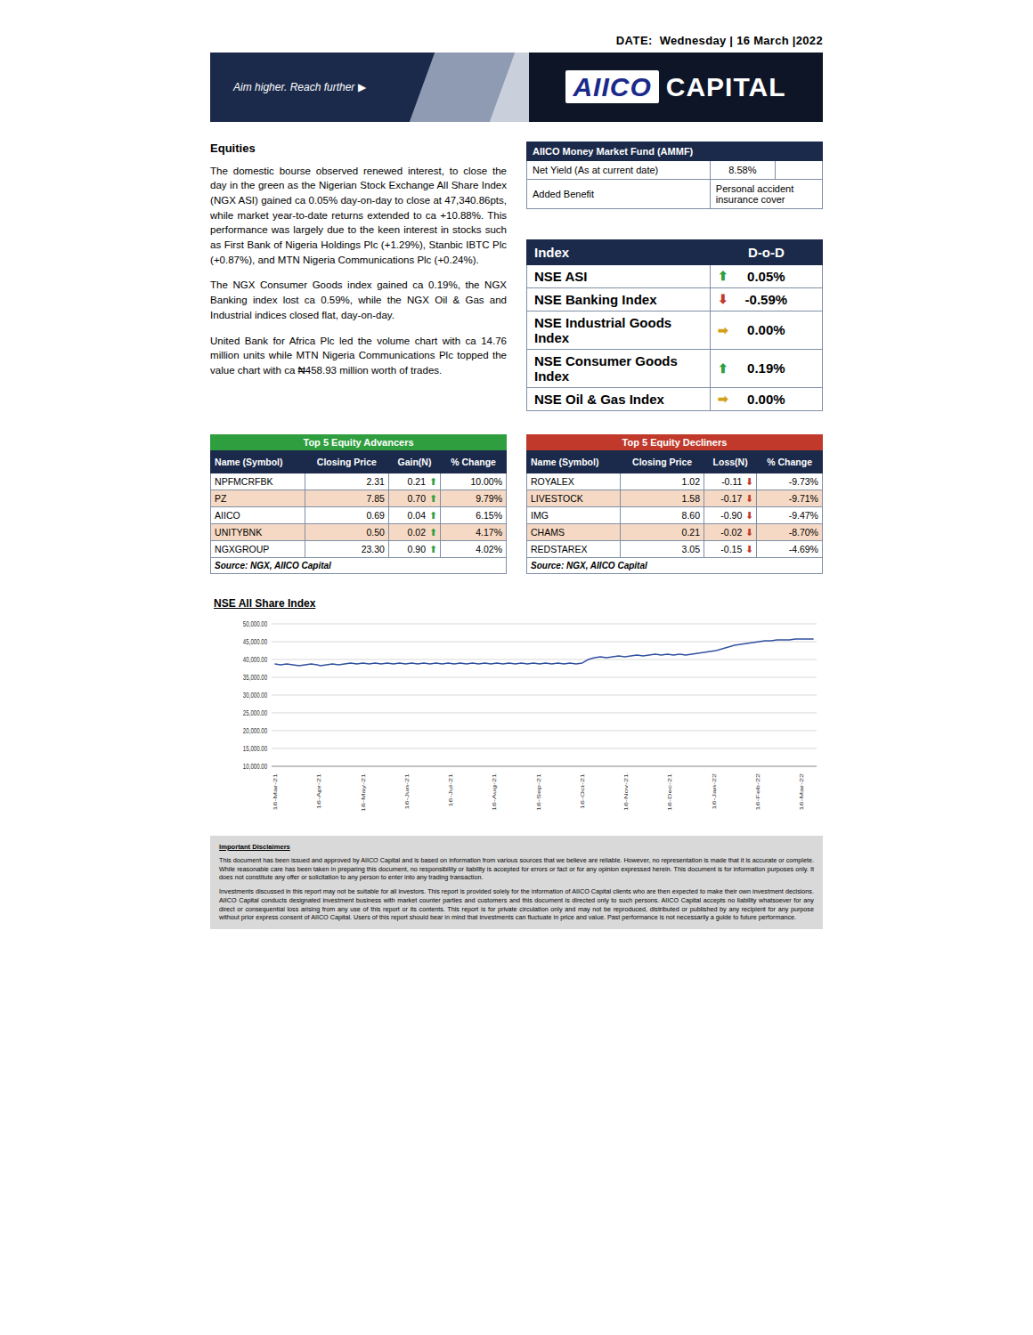DATE: Wednesday | 16 March |2022
Aim higher. Reach further ▶
AIICOCAPITAL
Equities
The domestic bourse observed renewed interest, to close the day in the green as the Nigerian Stock Exchange All Share Index (NGX ASI) gained ca 0.05% day-on-day to close at 47,340.86pts, while market year-to-date returns extended to ca +10.88%. This performance was largely due to the keen interest in stocks such as First Bank of Nigeria Holdings Plc (+1.29%), Stanbic IBTC Plc (+0.87%), and MTN Nigeria Communications Plc (+0.24%).
The NGX Consumer Goods index gained ca 0.19%, the NGX Banking index lost ca 0.59%, while the NGX Oil & Gas and Industrial indices closed flat, day-on-day.
United Bank for Africa Plc led the volume chart with ca 14.76 million units while MTN Nigeria Communications Plc topped the value chart with ca ₦458.93 million worth of trades.
| AIICO Money Market Fund (AMMF) |
| --- |
| Net Yield (As at current date) | 8.58% | |
| Added Benefit | Personal accident insurance cover |
| Index | D-o-D |
| --- | --- |
| NSE ASI | ⬆ 0.05% |
| NSE Banking Index | ⬇ -0.59% |
| NSE Industrial Goods Index | ➡ 0.00% |
| NSE Consumer Goods Index | ⬆ 0.19% |
| NSE Oil & Gas Index | ➡ 0.00% |
Top 5 Equity Advancers
| Name (Symbol) | Closing Price | Gain(N) | % Change |
| --- | --- | --- | --- |
| NPFMCRFBK | 2.31 | 0.21 ⬆ | 10.00% |
| PZ | 7.85 | 0.70 ⬆ | 9.79% |
| AIICO | 0.69 | 0.04 ⬆ | 6.15% |
| UNITYBNK | 0.50 | 0.02 ⬆ | 4.17% |
| NGXGROUP | 23.30 | 0.90 ⬆ | 4.02% |
Source: NGX, AIICO Capital
Top 5 Equity Decliners
| Name (Symbol) | Closing Price | Loss(N) | % Change |
| --- | --- | --- | --- |
| ROYALEX | 1.02 | -0.11 ⬇ | -9.73% |
| LIVESTOCK | 1.58 | -0.17 ⬇ | -9.71% |
| IMG | 8.60 | -0.90 ⬇ | -9.47% |
| CHAMS | 0.21 | -0.02 ⬇ | -8.70% |
| REDSTAREX | 3.05 | -0.15 ⬇ | -4.69% |
Source: NGX, AIICO Capital
NSE All Share Index
50,000.00 45,000.00 40,000.00 35,000.00 30,000.00 25,000.00 20,000.00 15,000.00 10,000.00 16-Mar-21 16-Apr-21 16-May-21 16-Jun-21 16-Jul-21 16-Aug-21 16-Sep-21 16-Oct-21 16-Nov-21 16-Dec-21 16-Jan-22 16-Feb-22 16-Mar-22
Important Disclaimers
This document has been issued and approved by AIICO Capital and is based on information from various sources that we believe are reliable. However, no representation is made that it is accurate or complete. While reasonable care has been taken in preparing this document, no responsibility or liability is accepted for errors or fact or for any opinion expressed herein. This document is for information purposes only. It does not constitute any offer or solicitation to any person to enter into any trading transaction.
Investments discussed in this report may not be suitable for all investors. This report is provided solely for the information of AIICO Capital clients who are then expected to make their own investment decisions. AIICO Capital conducts designated investment business with market counter parties and customers and this document is directed only to such persons. AIICO Capital accepts no liability whatsoever for any direct or consequential loss arising from any use of this report or its contents. This report is for private circulation only and may not be reproduced, distributed or published by any recipient for any purpose without prior express consent of AIICO Capital. Users of this report should bear in mind that investments can fluctuate in price and value. Past performance is not necessarily a guide to future performance.